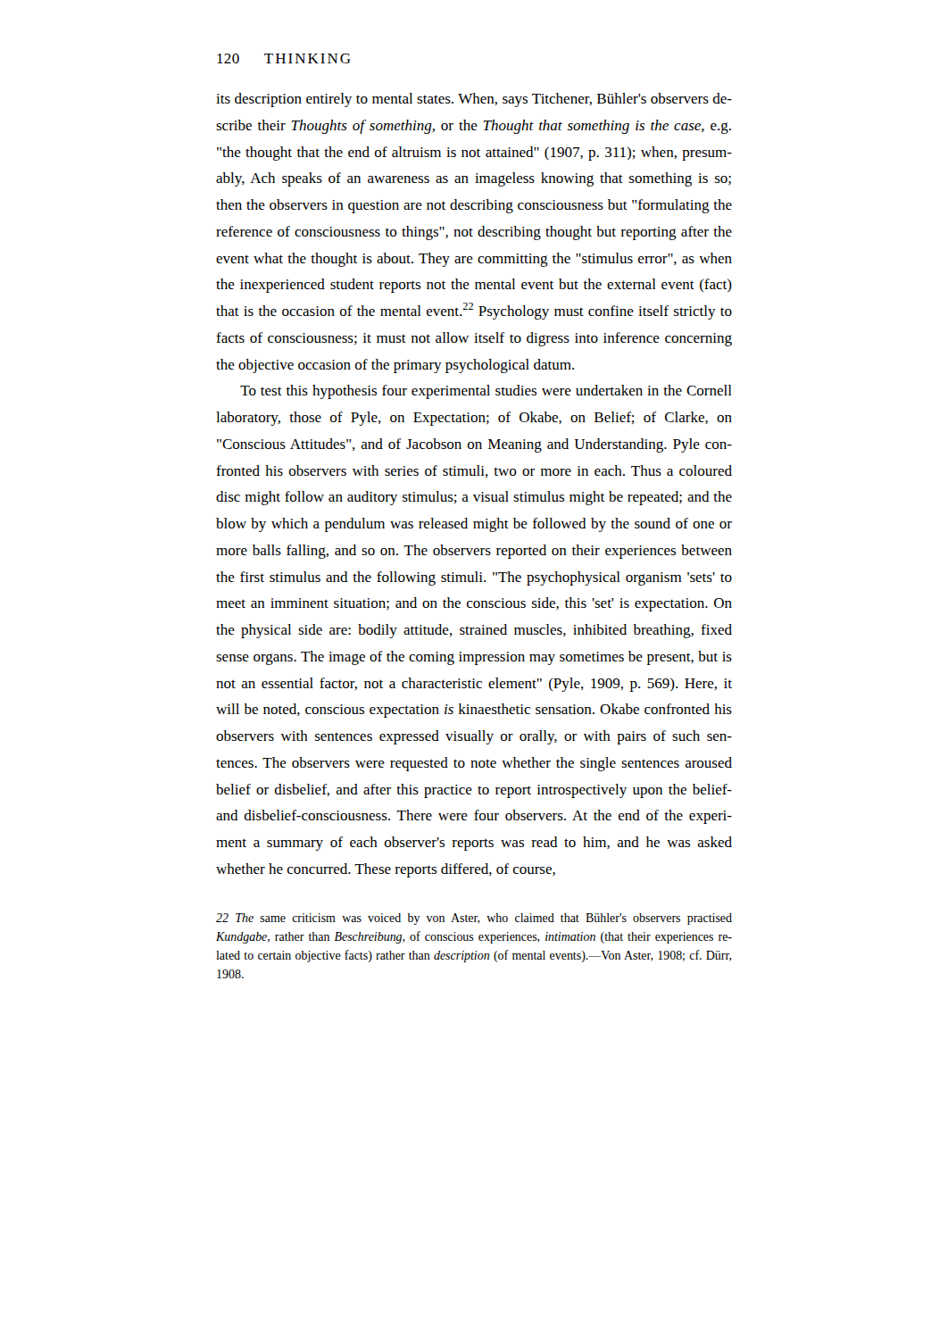120 THINKING
its description entirely to mental states. When, says Titchener, Bühler's observers describe their Thoughts of something, or the Thought that something is the case, e.g. "the thought that the end of altruism is not attained" (1907, p. 311); when, presumably, Ach speaks of an awareness as an imageless knowing that something is so; then the observers in question are not describing consciousness but "formulating the reference of consciousness to things", not describing thought but reporting after the event what the thought is about. They are committing the "stimulus error", as when the inexperienced student reports not the mental event but the external event (fact) that is the occasion of the mental event.22 Psychology must confine itself strictly to facts of consciousness; it must not allow itself to digress into inference concerning the objective occasion of the primary psychological datum.
To test this hypothesis four experimental studies were undertaken in the Cornell laboratory, those of Pyle, on Expectation; of Okabe, on Belief; of Clarke, on "Conscious Attitudes", and of Jacobson on Meaning and Understanding. Pyle confronted his observers with series of stimuli, two or more in each. Thus a coloured disc might follow an auditory stimulus; a visual stimulus might be repeated; and the blow by which a pendulum was released might be followed by the sound of one or more balls falling, and so on. The observers reported on their experiences between the first stimulus and the following stimuli. "The psychophysical organism 'sets' to meet an imminent situation; and on the conscious side, this 'set' is expectation. On the physical side are: bodily attitude, strained muscles, inhibited breathing, fixed sense organs. The image of the coming impression may sometimes be present, but is not an essential factor, not a characteristic element" (Pyle, 1909, p. 569). Here, it will be noted, conscious expectation is kinaesthetic sensation. Okabe confronted his observers with sentences expressed visually or orally, or with pairs of such sentences. The observers were requested to note whether the single sentences aroused belief or disbelief, and after this practice to report introspectively upon the belief- and disbelief-consciousness. There were four observers. At the end of the experiment a summary of each observer's reports was read to him, and he was asked whether he concurred. These reports differed, of course,
22 The same criticism was voiced by von Aster, who claimed that Bühler's observers practised Kundgabe, rather than Beschreibung, of conscious experiences, intimation (that their experiences related to certain objective facts) rather than description (of mental events).—Von Aster, 1908; cf. Dürr, 1908.